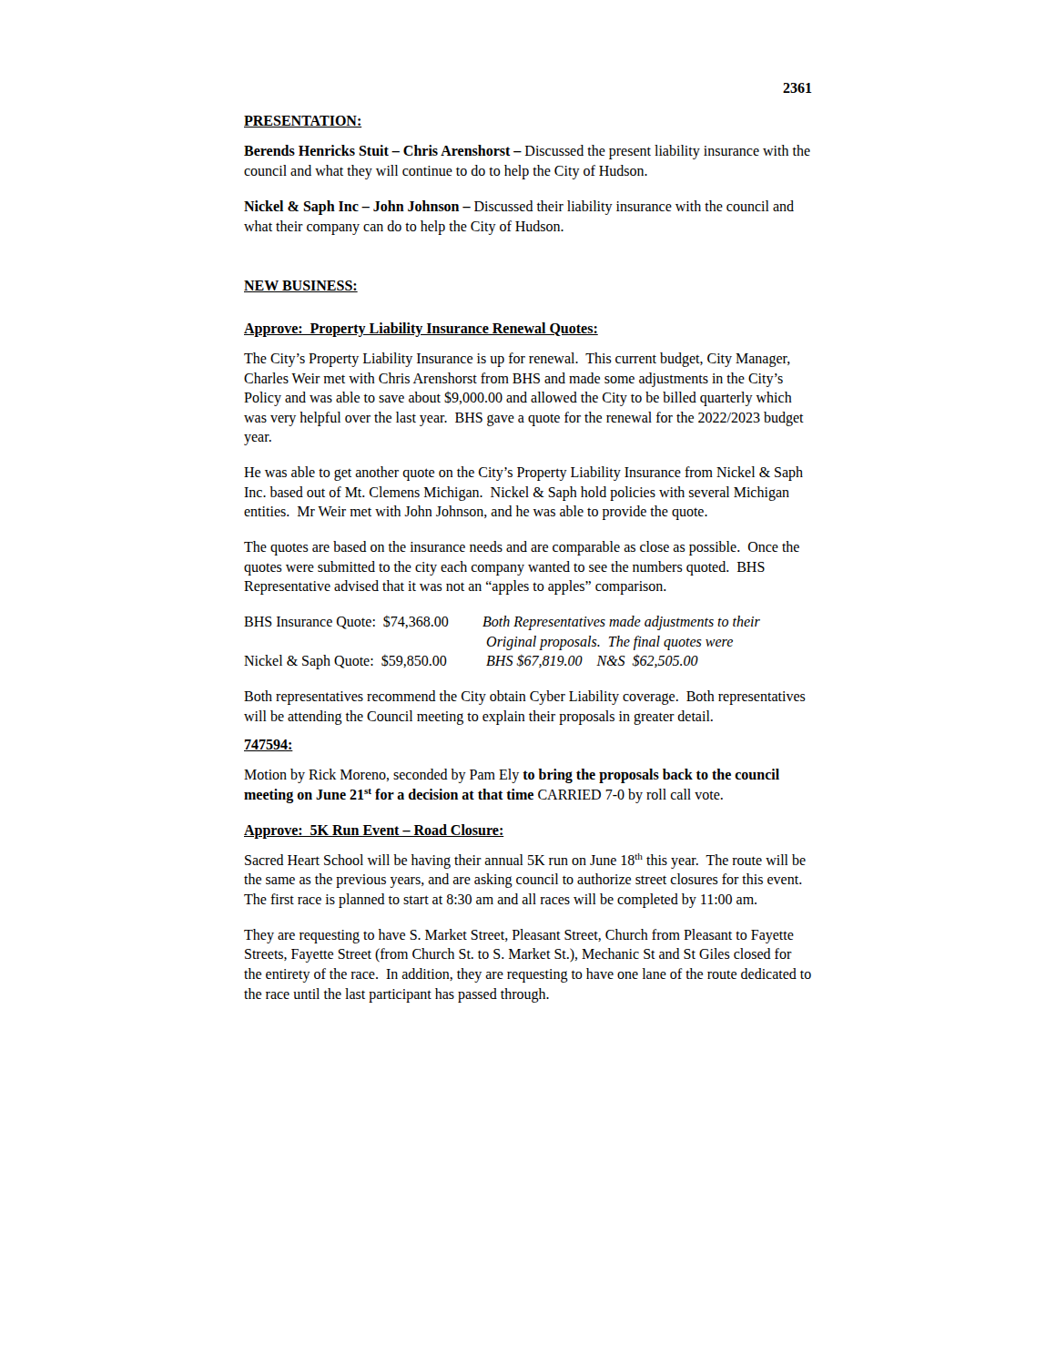2361
PRESENTATION:
Berends Henricks Stuit – Chris Arenshorst – Discussed the present liability insurance with the council and what they will continue to do to help the City of Hudson.
Nickel & Saph Inc – John Johnson – Discussed their liability insurance with the council and what their company can do to help the City of Hudson.
NEW BUSINESS:
Approve: Property Liability Insurance Renewal Quotes:
The City’s Property Liability Insurance is up for renewal. This current budget, City Manager, Charles Weir met with Chris Arenshorst from BHS and made some adjustments in the City’s Policy and was able to save about $9,000.00 and allowed the City to be billed quarterly which was very helpful over the last year. BHS gave a quote for the renewal for the 2022/2023 budget year.
He was able to get another quote on the City’s Property Liability Insurance from Nickel & Saph Inc. based out of Mt. Clemens Michigan. Nickel & Saph hold policies with several Michigan entities. Mr Weir met with John Johnson, and he was able to provide the quote.
The quotes are based on the insurance needs and are comparable as close as possible. Once the quotes were submitted to the city each company wanted to see the numbers quoted. BHS Representative advised that it was not an “apples to apples” comparison.
| BHS Insurance Quote: $74,368.00 | Both Representatives made adjustments to their |
| | Original proposals. The final quotes were |
| Nickel & Saph Quote: $59,850.00 | BHS $67,819.00 N&S $62,505.00 |
Both representatives recommend the City obtain Cyber Liability coverage. Both representatives will be attending the Council meeting to explain their proposals in greater detail.
747594:
Motion by Rick Moreno, seconded by Pam Ely to bring the proposals back to the council meeting on June 21st for a decision at that time CARRIED 7-0 by roll call vote.
Approve: 5K Run Event – Road Closure:
Sacred Heart School will be having their annual 5K run on June 18th this year. The route will be the same as the previous years, and are asking council to authorize street closures for this event. The first race is planned to start at 8:30 am and all races will be completed by 11:00 am.
They are requesting to have S. Market Street, Pleasant Street, Church from Pleasant to Fayette Streets, Fayette Street (from Church St. to S. Market St.), Mechanic St and St Giles closed for the entirety of the race. In addition, they are requesting to have one lane of the route dedicated to the race until the last participant has passed through.